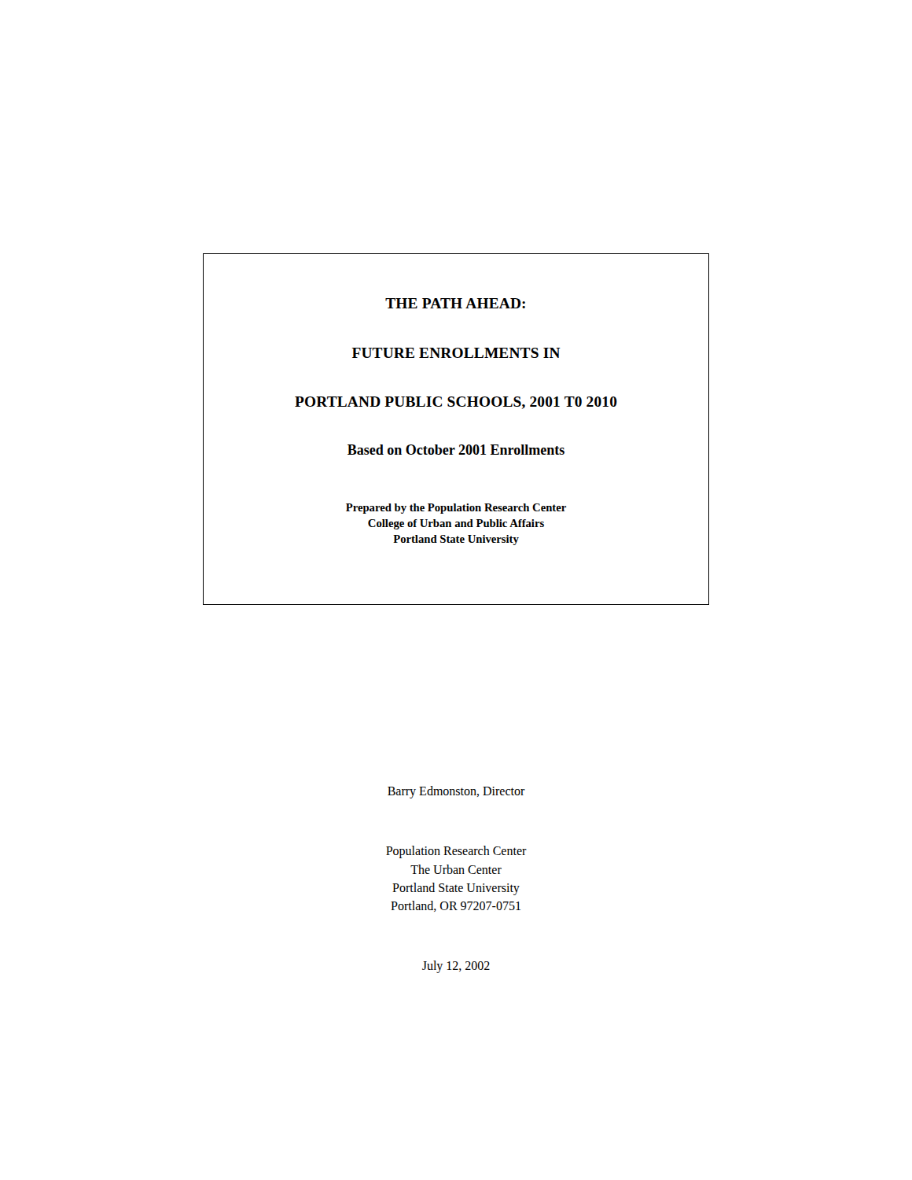THE PATH AHEAD:
FUTURE ENROLLMENTS IN
PORTLAND PUBLIC SCHOOLS, 2001 T0 2010
Based on October 2001 Enrollments
Prepared by the Population Research Center
College of Urban and Public Affairs
Portland State University
Barry Edmonston, Director
Population Research Center
The Urban Center
Portland State University
Portland, OR 97207-0751
July 12, 2002